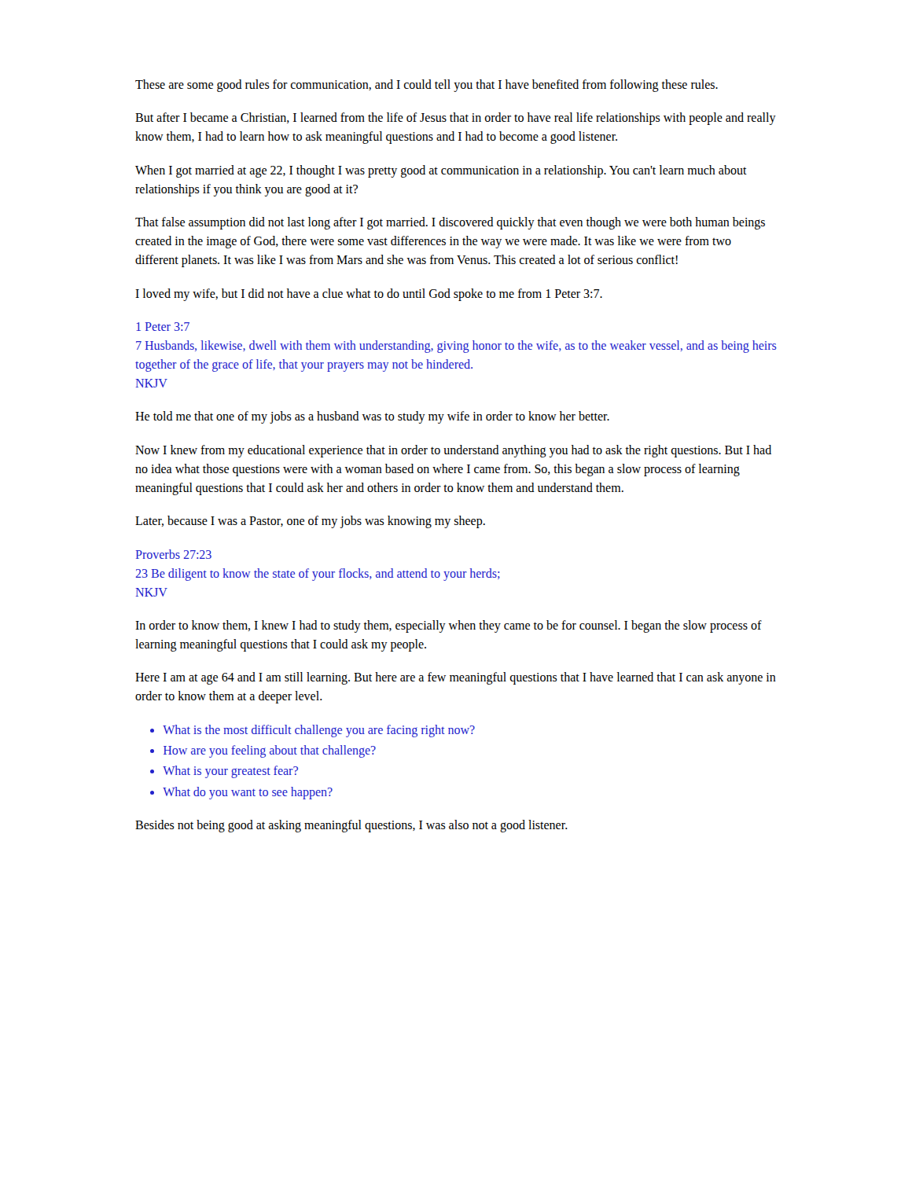These are some good rules for communication, and I could tell you that I have benefited from following these rules.
But after I became a Christian, I learned from the life of Jesus that in order to have real life relationships with people and really know them, I had to learn how to ask meaningful questions and I had to become a good listener.
When I got married at age 22, I thought I was pretty good at communication in a relationship. You can't learn much about relationships if you think you are good at it?
That false assumption did not last long after I got married. I discovered quickly that even though we were both human beings created in the image of God, there were some vast differences in the way we were made. It was like we were from two different planets. It was like I was from Mars and she was from Venus. This created a lot of serious conflict!
I loved my wife, but I did not have a clue what to do until God spoke to me from 1 Peter 3:7.
1 Peter 3:7
7 Husbands, likewise, dwell with them with understanding, giving honor to the wife, as to the weaker vessel, and as being heirs together of the grace of life, that your prayers may not be hindered.
NKJV
He told me that one of my jobs as a husband was to study my wife in order to know her better.
Now I knew from my educational experience that in order to understand anything you had to ask the right questions. But I had no idea what those questions were with a woman based on where I came from. So, this began a slow process of learning meaningful questions that I could ask her and others in order to know them and understand them.
Later, because I was a Pastor, one of my jobs was knowing my sheep.
Proverbs 27:23
23 Be diligent to know the state of your flocks, and attend to your herds;
NKJV
In order to know them, I knew I had to study them, especially when they came to be for counsel. I began the slow process of learning meaningful questions that I could ask my people.
Here I am at age 64 and I am still learning. But here are a few meaningful questions that I have learned that I can ask anyone in order to know them at a deeper level.
What is the most difficult challenge you are facing right now?
How are you feeling about that challenge?
What is your greatest fear?
What do you want to see happen?
Besides not being good at asking meaningful questions, I was also not a good listener.